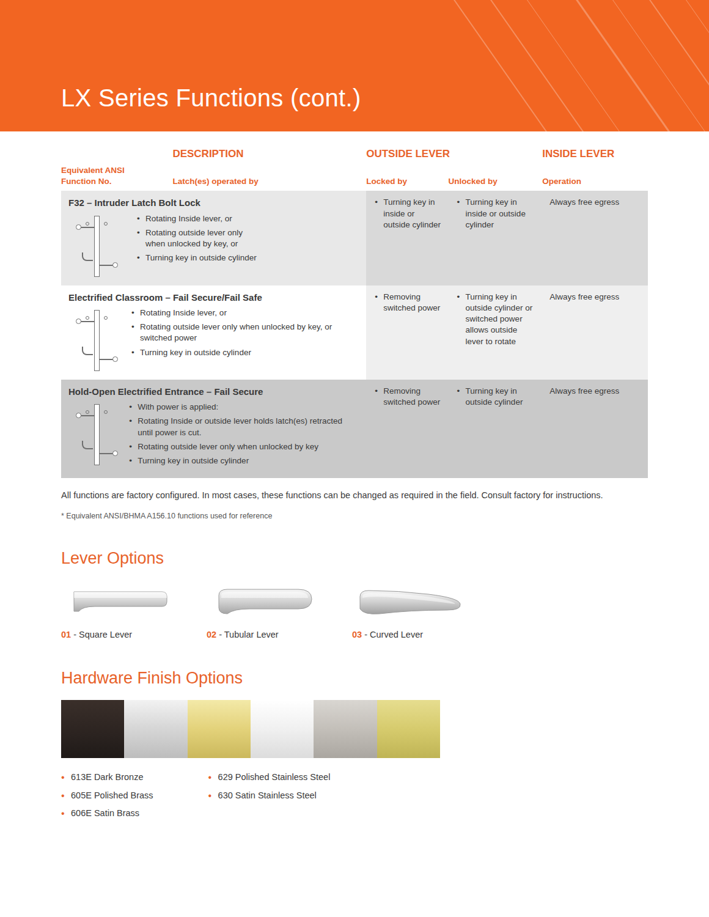LX Series Functions (cont.)
| | DESCRIPTION | OUTSIDE LEVER | INSIDE LEVER |
| --- | --- | --- | --- |
| Equivalent ANSI Function No. | Latch(es) operated by | Locked by | Unlocked by | Operation |
| F32 – Intruder Latch Bolt Lock Rotating Inside lever, or Rotating outside lever only when unlocked by key, or Turning key in outside cylinder | Turning key in inside or outside cylinder | Turning key in inside or outside cylinder | Always free egress |
| Electrified Classroom – Fail Secure/Fail Safe Rotating Inside lever, or Rotating outside lever only when unlocked by key, or switched power Turning key in outside cylinder | Removing switched power | Turning key in outside cylinder or switched power allows outside lever to rotate | Always free egress |
| Hold-Open Electrified Entrance – Fail Secure With power is applied: Rotating Inside or outside lever holds latch(es) retracted until power is cut. Rotating outside lever only when unlocked by key Turning key in outside cylinder | Removing switched power | Turning key in outside cylinder | Always free egress |
All functions are factory configured. In most cases, these functions can be changed as required in the field. Consult factory for instructions.
* Equivalent ANSI/BHMA A156.10 functions used for reference
Lever Options
01 - Square Lever
02 - Tubular Lever
03 - Curved Lever
Hardware Finish Options
613E Dark Bronze
605E Polished Brass
606E Satin Brass
629 Polished Stainless Steel
630 Satin Stainless Steel